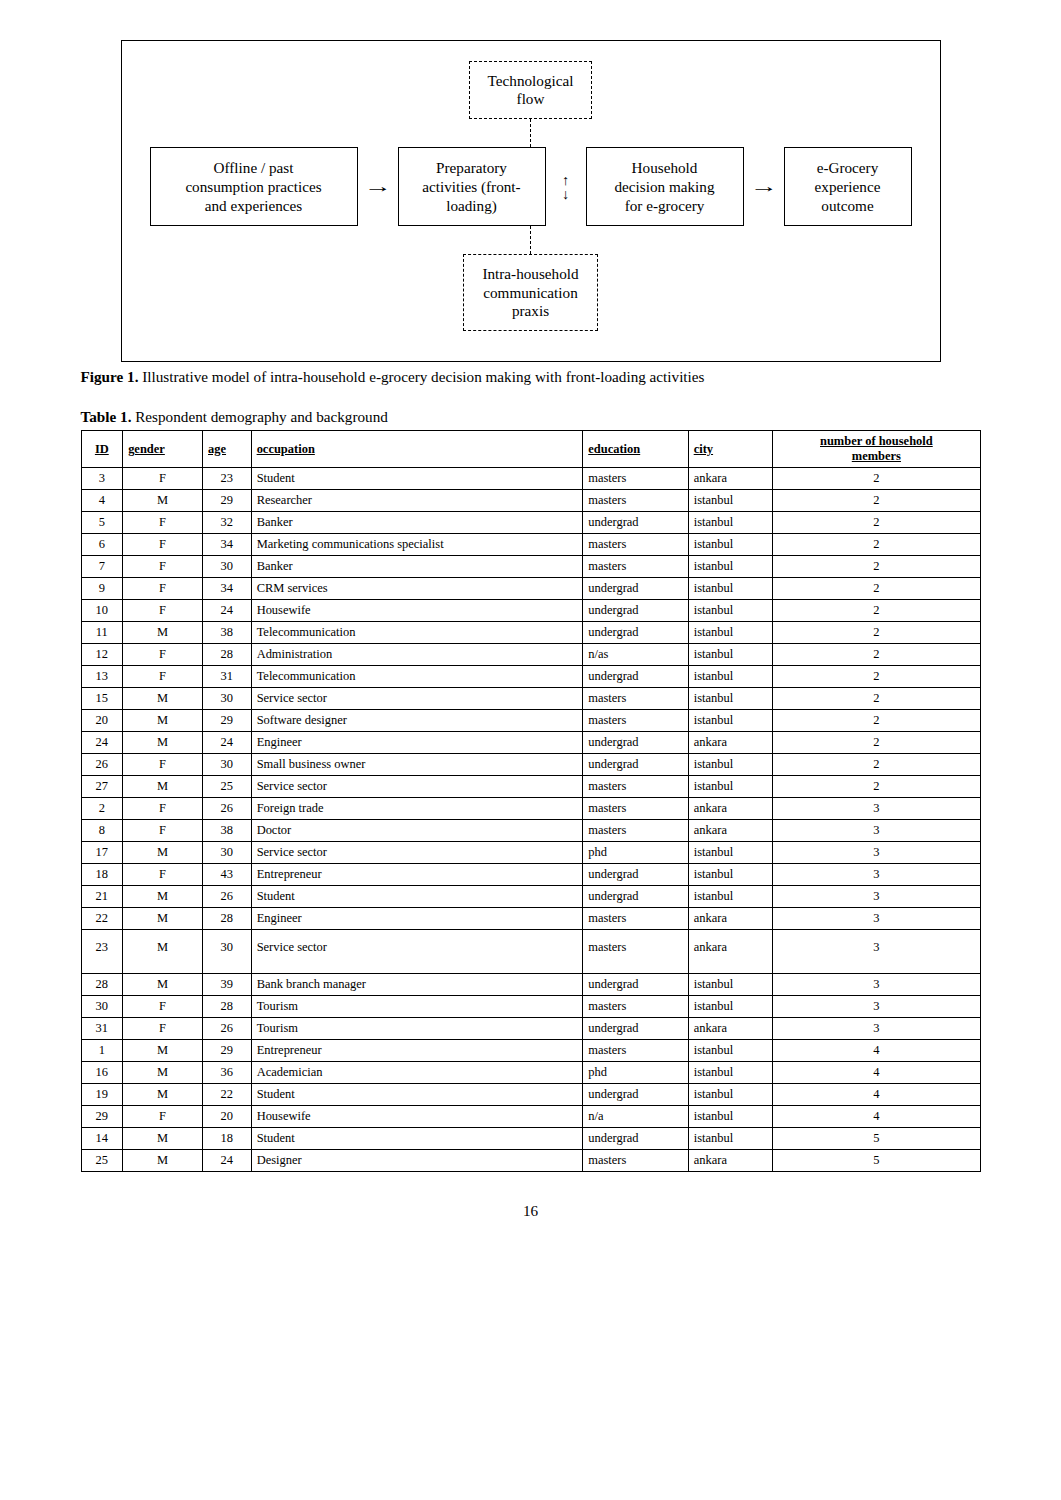Technological
flow
Offline / past
consumption practices
and experiences
→
Preparatory
activities (front-
loading)
↑
↓
Household
decision making
for e-grocery
→
e-Grocery
experience
outcome
Intra-household
communication
praxis
Figure 1. Illustrative model of intra-household e-grocery decision making with front-loading activities
Table 1. Respondent demography and background
| ID | gender | age | occupation | education | city | number of household members |
| --- | --- | --- | --- | --- | --- | --- |
| 3 | F | 23 | Student | masters | ankara | 2 |
| 4 | M | 29 | Researcher | masters | istanbul | 2 |
| 5 | F | 32 | Banker | undergrad | istanbul | 2 |
| 6 | F | 34 | Marketing communications specialist | masters | istanbul | 2 |
| 7 | F | 30 | Banker | masters | istanbul | 2 |
| 9 | F | 34 | CRM services | undergrad | istanbul | 2 |
| 10 | F | 24 | Housewife | undergrad | istanbul | 2 |
| 11 | M | 38 | Telecommunication | undergrad | istanbul | 2 |
| 12 | F | 28 | Administration | n/as | istanbul | 2 |
| 13 | F | 31 | Telecommunication | undergrad | istanbul | 2 |
| 15 | M | 30 | Service sector | masters | istanbul | 2 |
| 20 | M | 29 | Software designer | masters | istanbul | 2 |
| 24 | M | 24 | Engineer | undergrad | ankara | 2 |
| 26 | F | 30 | Small business owner | undergrad | istanbul | 2 |
| 27 | M | 25 | Service sector | masters | istanbul | 2 |
| 2 | F | 26 | Foreign trade | masters | ankara | 3 |
| 8 | F | 38 | Doctor | masters | ankara | 3 |
| 17 | M | 30 | Service sector | phd | istanbul | 3 |
| 18 | F | 43 | Entrepreneur | undergrad | istanbul | 3 |
| 21 | M | 26 | Student | undergrad | istanbul | 3 |
| 22 | M | 28 | Engineer | masters | ankara | 3 |
| 23 | M | 30 | Service sector | masters | ankara | 3 |
| 28 | M | 39 | Bank branch manager | undergrad | istanbul | 3 |
| 30 | F | 28 | Tourism | masters | istanbul | 3 |
| 31 | F | 26 | Tourism | undergrad | ankara | 3 |
| 1 | M | 29 | Entrepreneur | masters | istanbul | 4 |
| 16 | M | 36 | Academician | phd | istanbul | 4 |
| 19 | M | 22 | Student | undergrad | istanbul | 4 |
| 29 | F | 20 | Housewife | n/a | istanbul | 4 |
| 14 | M | 18 | Student | undergrad | istanbul | 5 |
| 25 | M | 24 | Designer | masters | ankara | 5 |
16